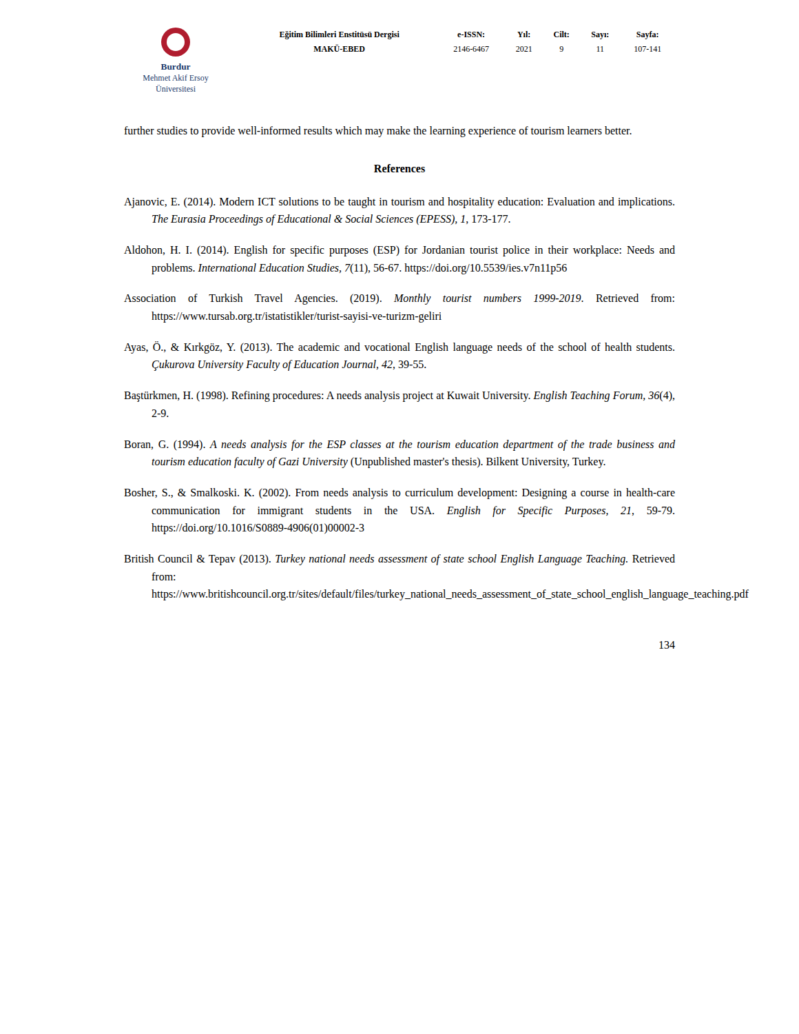Burdur
Mehmet Akif Ersoy
Üniversitesi
| Eğitim Bilimleri Enstitüsü Dergisi | e-ISSN: | Yıl: | Cilt: | Sayı: | Sayfa: |
| MAKÜ-EBED | 2146-6467 | 2021 | 9 | 11 | 107-141 |
further studies to provide well-informed results which may make the learning experience of tourism learners better.
References
Ajanovic, E. (2014). Modern ICT solutions to be taught in tourism and hospitality education: Evaluation and implications. The Eurasia Proceedings of Educational & Social Sciences (EPESS), 1, 173-177.
Aldohon, H. I. (2014). English for specific purposes (ESP) for Jordanian tourist police in their workplace: Needs and problems. International Education Studies, 7(11), 56-67. https://doi.org/10.5539/ies.v7n11p56
Association of Turkish Travel Agencies. (2019). Monthly tourist numbers 1999-2019. Retrieved from: https://www.tursab.org.tr/istatistikler/turist-sayisi-ve-turizm-geliri
Ayas, Ö., & Kırkgöz, Y. (2013). The academic and vocational English language needs of the school of health students. Çukurova University Faculty of Education Journal, 42, 39-55.
Baştürkmen, H. (1998). Refining procedures: A needs analysis project at Kuwait University. English Teaching Forum, 36(4), 2-9.
Boran, G. (1994). A needs analysis for the ESP classes at the tourism education department of the trade business and tourism education faculty of Gazi University (Unpublished master's thesis). Bilkent University, Turkey.
Bosher, S., & Smalkoski. K. (2002). From needs analysis to curriculum development: Designing a course in health-care communication for immigrant students in the USA. English for Specific Purposes, 21, 59-79. https://doi.org/10.1016/S0889-4906(01)00002-3
British Council & Tepav (2013). Turkey national needs assessment of state school English Language Teaching. Retrieved from: https://www.britishcouncil.org.tr/sites/default/files/turkey_national_needs_assessment_of_state_school_english_language_teaching.pdf
134